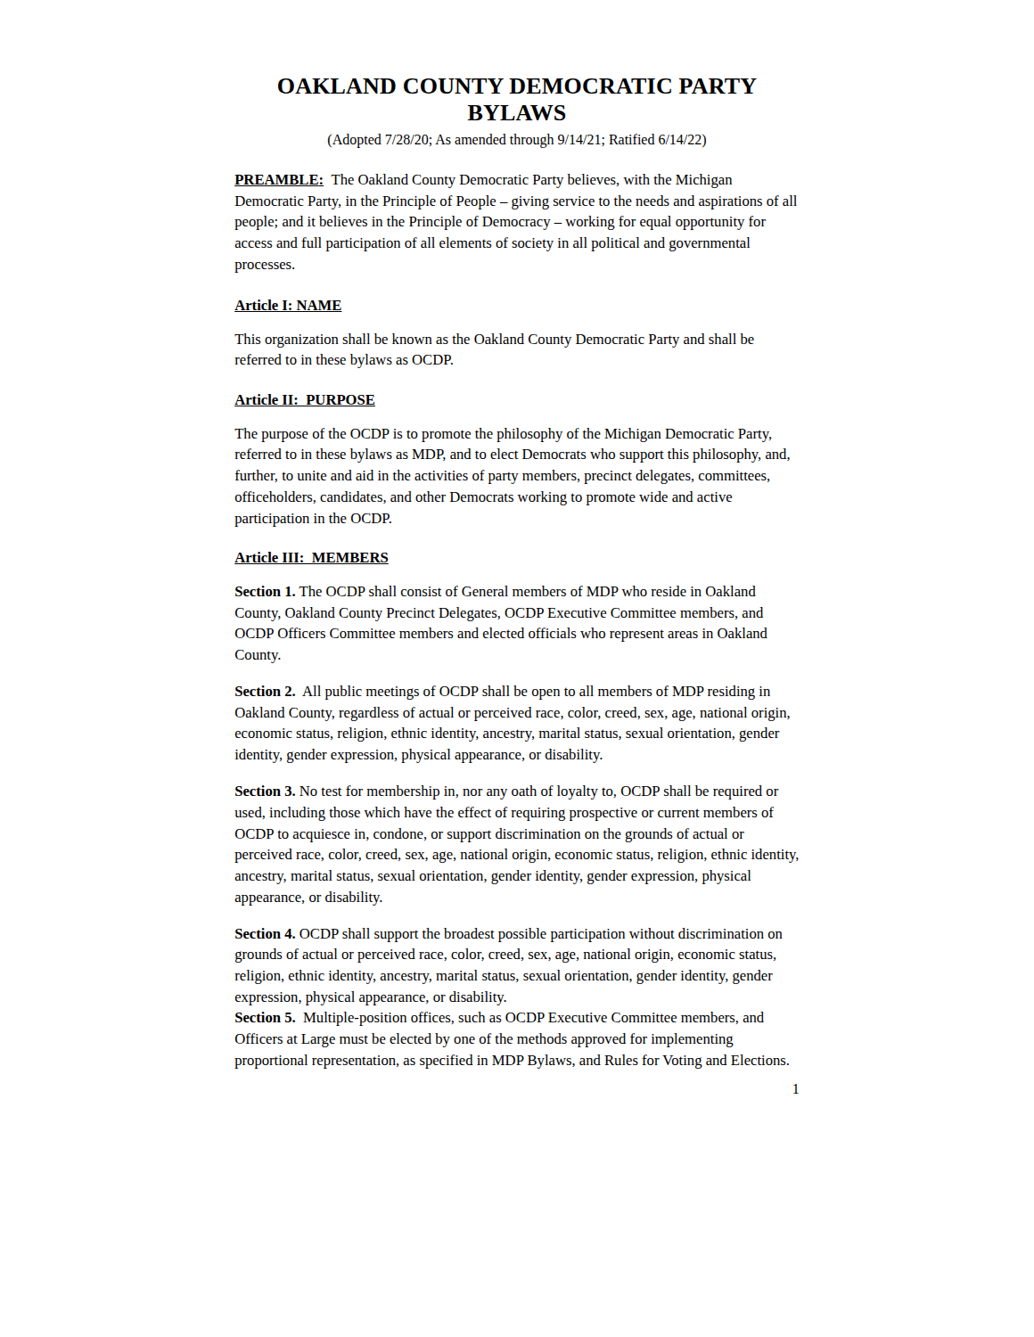OAKLAND COUNTY DEMOCRATIC PARTY
BYLAWS
(Adopted 7/28/20; As amended through 9/14/21; Ratified 6/14/22)
PREAMBLE: The Oakland County Democratic Party believes, with the Michigan Democratic Party, in the Principle of People – giving service to the needs and aspirations of all people; and it believes in the Principle of Democracy – working for equal opportunity for access and full participation of all elements of society in all political and governmental processes.
Article I: NAME
This organization shall be known as the Oakland County Democratic Party and shall be referred to in these bylaws as OCDP.
Article II: PURPOSE
The purpose of the OCDP is to promote the philosophy of the Michigan Democratic Party, referred to in these bylaws as MDP, and to elect Democrats who support this philosophy, and, further, to unite and aid in the activities of party members, precinct delegates, committees, officeholders, candidates, and other Democrats working to promote wide and active participation in the OCDP.
Article III: MEMBERS
Section 1. The OCDP shall consist of General members of MDP who reside in Oakland County, Oakland County Precinct Delegates, OCDP Executive Committee members, and OCDP Officers Committee members and elected officials who represent areas in Oakland County.
Section 2. All public meetings of OCDP shall be open to all members of MDP residing in Oakland County, regardless of actual or perceived race, color, creed, sex, age, national origin, economic status, religion, ethnic identity, ancestry, marital status, sexual orientation, gender identity, gender expression, physical appearance, or disability.
Section 3. No test for membership in, nor any oath of loyalty to, OCDP shall be required or used, including those which have the effect of requiring prospective or current members of OCDP to acquiesce in, condone, or support discrimination on the grounds of actual or perceived race, color, creed, sex, age, national origin, economic status, religion, ethnic identity, ancestry, marital status, sexual orientation, gender identity, gender expression, physical appearance, or disability.
Section 4. OCDP shall support the broadest possible participation without discrimination on grounds of actual or perceived race, color, creed, sex, age, national origin, economic status, religion, ethnic identity, ancestry, marital status, sexual orientation, gender identity, gender expression, physical appearance, or disability.
Section 5. Multiple-position offices, such as OCDP Executive Committee members, and Officers at Large must be elected by one of the methods approved for implementing proportional representation, as specified in MDP Bylaws, and Rules for Voting and Elections.
1